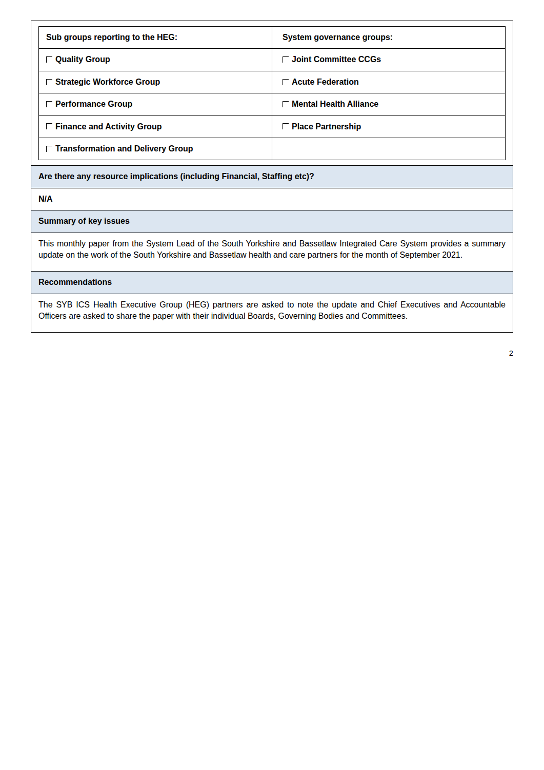| / Sub groups reporting to the HEG: / System governance groups: / / Quality Group / Joint Committee CCGs / / Strategic Workforce Group / Acute Federation / / Performance Group / Mental Health Alliance / / Finance and Activity Group / Place Partnership / / Transformation and Delivery Group / / |
| Are there any resource implications (including Financial, Staffing etc)? |
| N/A |
| Summary of key issues |
| This monthly paper from the System Lead of the South Yorkshire and Bassetlaw Integrated Care System provides a summary update on the work of the South Yorkshire and Bassetlaw health and care partners for the month of September 2021. |
| Recommendations |
| The SYB ICS Health Executive Group (HEG) partners are asked to note the update and Chief Executives and Accountable Officers are asked to share the paper with their individual Boards, Governing Bodies and Committees. |
2